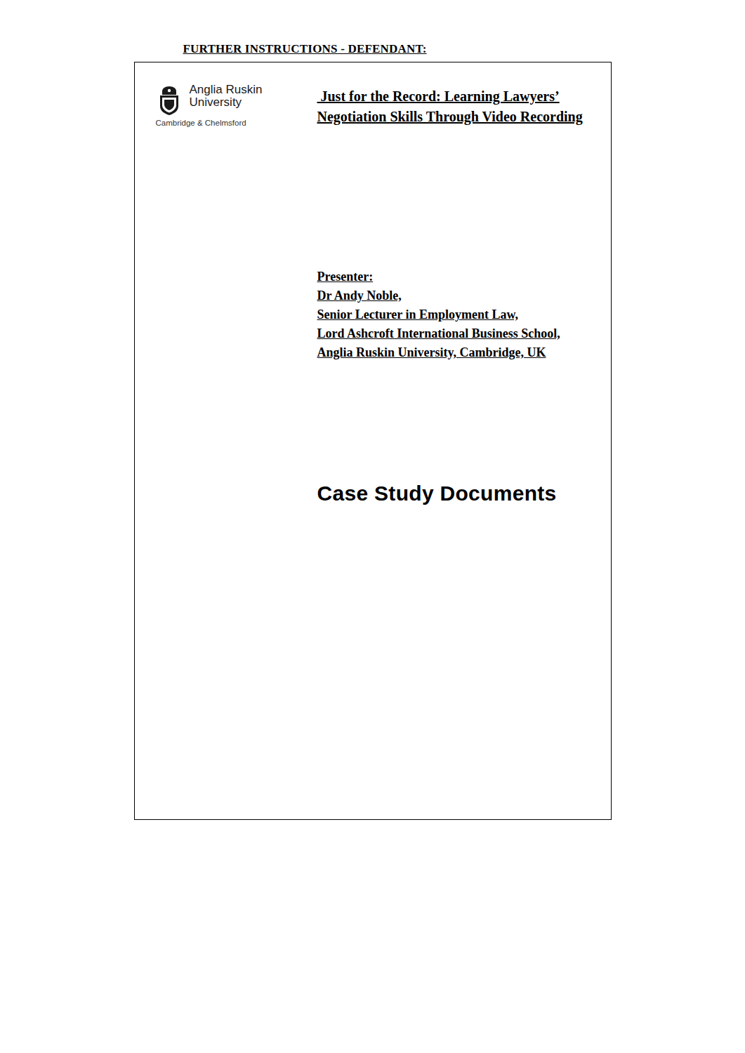FURTHER INSTRUCTIONS - DEFENDANT:
Anglia Ruskin
University
Cambridge & Chelmsford
Just for the Record: Learning Lawyers’
Negotiation Skills Through Video Recording
Presenter:
Dr Andy Noble,
Senior Lecturer in Employment Law,
Lord Ashcroft International Business School,
Anglia Ruskin University, Cambridge, UK
Case Study Documents